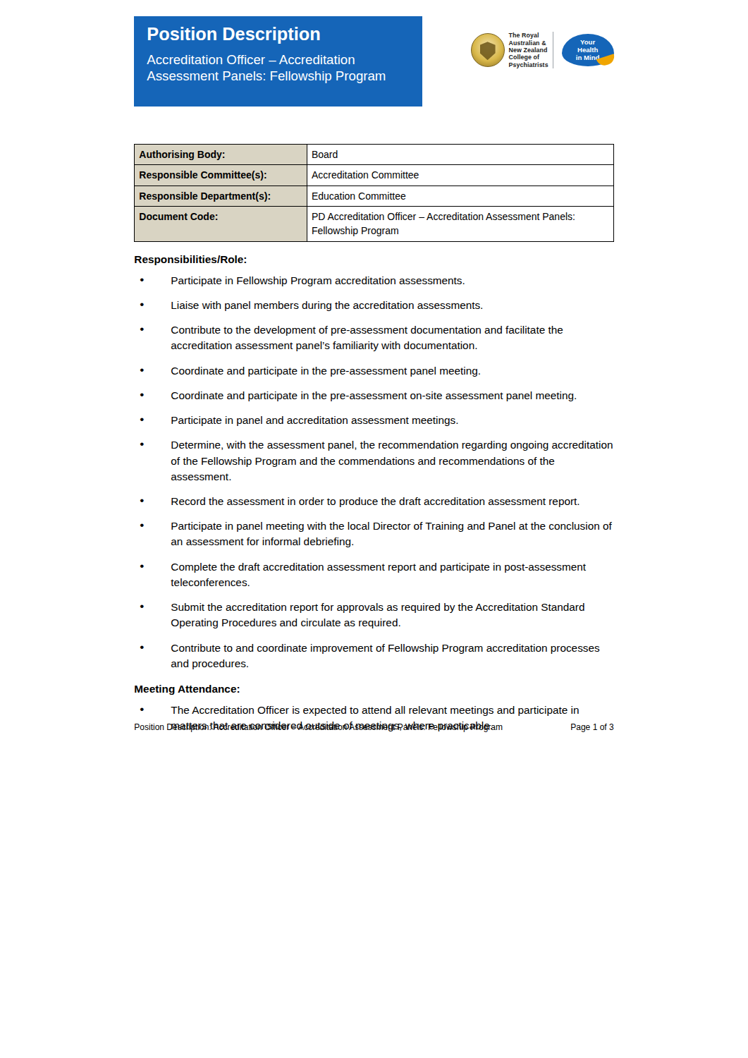Position Description
Accreditation Officer – Accreditation
Assessment Panels: Fellowship Program
The Royal
Australian &
New Zealand
College of
Psychiatrists
Your
Health
in Mind
| Authorising Body: | Board |
| Responsible Committee(s): | Accreditation Committee |
| Responsible Department(s): | Education Committee |
| Document Code: | PD Accreditation Officer – Accreditation Assessment Panels: Fellowship Program |
Responsibilities/Role:
Participate in Fellowship Program accreditation assessments.
Liaise with panel members during the accreditation assessments.
Contribute to the development of pre-assessment documentation and facilitate the accreditation assessment panel’s familiarity with documentation.
Coordinate and participate in the pre-assessment panel meeting.
Coordinate and participate in the pre-assessment on-site assessment panel meeting.
Participate in panel and accreditation assessment meetings.
Determine, with the assessment panel, the recommendation regarding ongoing accreditation of the Fellowship Program and the commendations and recommendations of the assessment.
Record the assessment in order to produce the draft accreditation assessment report.
Participate in panel meeting with the local Director of Training and Panel at the conclusion of an assessment for informal debriefing.
Complete the draft accreditation assessment report and participate in post-assessment teleconferences.
Submit the accreditation report for approvals as required by the Accreditation Standard Operating Procedures and circulate as required.
Contribute to and coordinate improvement of Fellowship Program accreditation processes and procedures.
Meeting Attendance:
The Accreditation Officer is expected to attend all relevant meetings and participate in matters that are considered outside of meetings, where practicable.
Position Description: Accreditation Officer – Accreditation Assessment Panels: Fellowship Program
Page 1 of 3